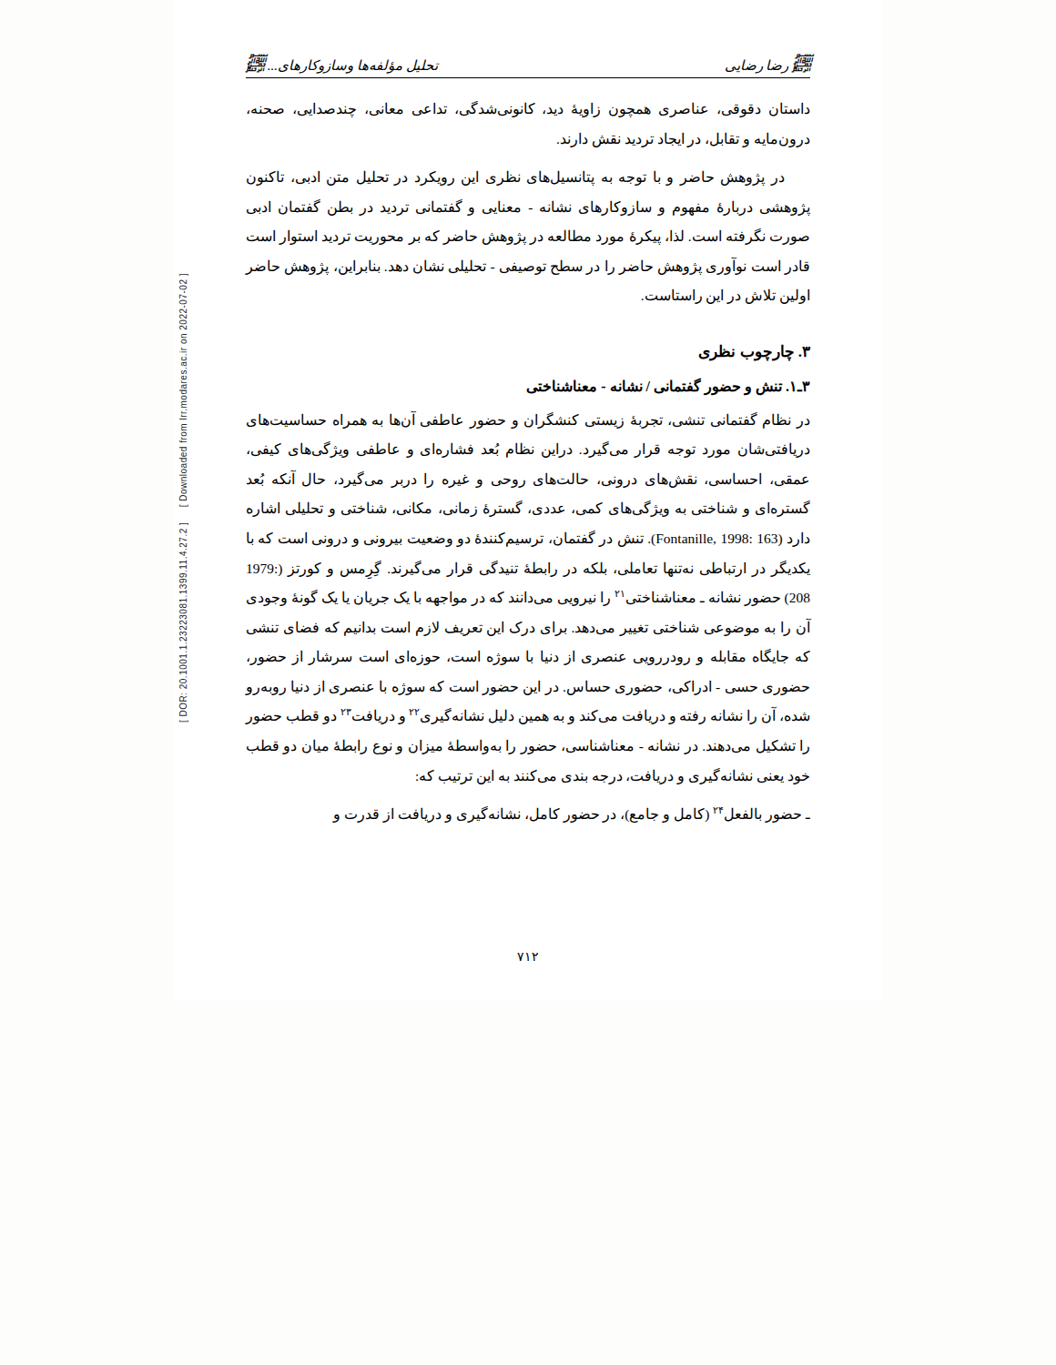[ DOR: 20.1001.1.23223081.1399.11.4.27.2 ] [ Downloaded from lrr.modares.ac.ir on 2022-07-02 ]
﷽ رضا رضایی
تحلیل مؤلفه‌ها وسازوکارهای... ﷽
داستان دقوقی، عناصری همچون زاویهٔ دید، کانونی‌شدگی، تداعی معانی، چندصدایی، صحنه، درون‌مایه و تقابل، در ایجاد تردید نقش دارند.
در پژوهش حاضر و با توجه به پتانسیل‌های نظری این رویکرد در تحلیل متن ادبی، تاکنون پژوهشی دربارهٔ مفهوم و سازوکارهای نشانه - معنایی و گفتمانی تردید در بطن گفتمان ادبی صورت نگرفته است. لذا، پیکرهٔ مورد مطالعه در پژوهش حاضر که بر محوریت تردید استوار است قادر است نوآوری پژوهش حاضر را در سطح توصیفی - تحلیلی نشان دهد. بنابراین، پژوهش حاضر اولین تلاش در این راستاست.
۳. چارچوب نظری
۳ـ۱. تنش و حضور گفتمانی / نشانه - معناشناختی
در نظام گفتمانی تنشی، تجربهٔ زیستی کنشگران و حضور عاطفی آن‌ها به همراه حساسیت‌های دریافتی‌شان مورد توجه قرار می‌گیرد. دراین نظام بُعد فشاره‌ای و عاطفی ویژگی‌های کیفی، عمقی، احساسی، نقش‌های درونی، حالت‌های روحی و غیره را دربر می‌گیرد، حال آنکه بُعد گستره‌ای و شناختی به ویژگی‌های کمی، عددی، گسترهٔ زمانی، مکانی، شناختی و تحلیلی اشاره دارد (Fontanille, 1998: 163). تنش در گفتمان، ترسیم‌کنندهٔ دو وضعیت بیرونی و درونی است که با یکدیگر در ارتباطی نه‌تنها تعاملی، بلکه در رابطهٔ تنیدگی قرار می‌گیرند. گِرِمس و کورتز (1979: 208) حضور نشانه ـ معناشناختی۲۱ را نیرویی می‌دانند که در مواجهه با یک جریان یا یک گونهٔ وجودی آن را به موضوعی شناختی تغییر می‌دهد. برای درک این تعریف لازم است بدانیم که فضای تنشی که جایگاه مقابله و رودررویی عنصری از دنیا با سوژه است، حوزه‌ای است سرشار از حضور، حضوری حسی - ادراکی، حضوری حساس. در این حضور است که سوژه با عنصری از دنیا روبه‌رو شده، آن را نشانه رفته و دریافت می‌کند و به همین دلیل نشانه‌گیری۲۲ و دریافت۲۳ دو قطب حضور را تشکیل می‌دهند. در نشانه - معناشناسی، حضور را به‌واسطهٔ میزان و نوع رابطهٔ میان دو قطب خود یعنی نشانه‌گیری و دریافت، درجه بندی می‌کنند به این ترتیب که:
ـ حضور بالفعل۲۴ (کامل و جامع)، در حضور کامل، نشانه‌گیری و دریافت از قدرت و
۷۱۲